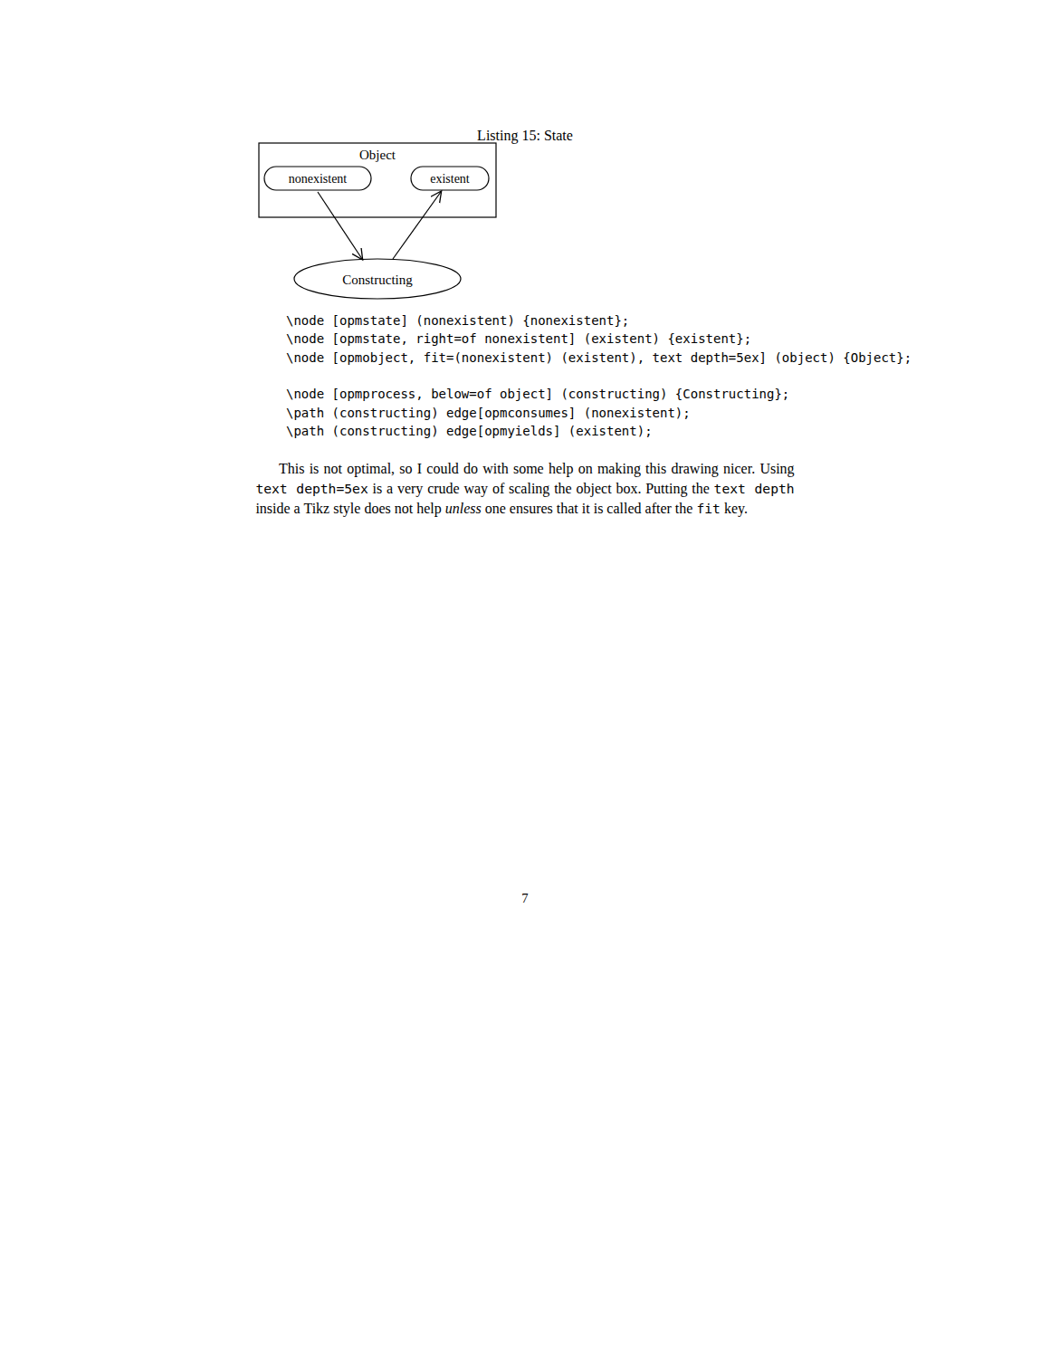Listing 15: State
Object nonexistent existent Constructing
\node [opmstate] (nonexistent) {nonexistent};
\node [opmstate, right=of nonexistent] (existent) {existent};
\node [opmobject, fit=(nonexistent) (existent), text depth=5ex] (object) {Object};

\node [opmprocess, below=of object] (constructing) {Constructing};
\path (constructing) edge[opmconsumes] (nonexistent);
\path (constructing) edge[opmyields] (existent);
This is not optimal, so I could do with some help on making this drawing nicer. Using text depth=5ex is a very crude way of scaling the object box. Putting the text depth inside a Tikz style does not help unless one ensures that it is called after the fit key.
7